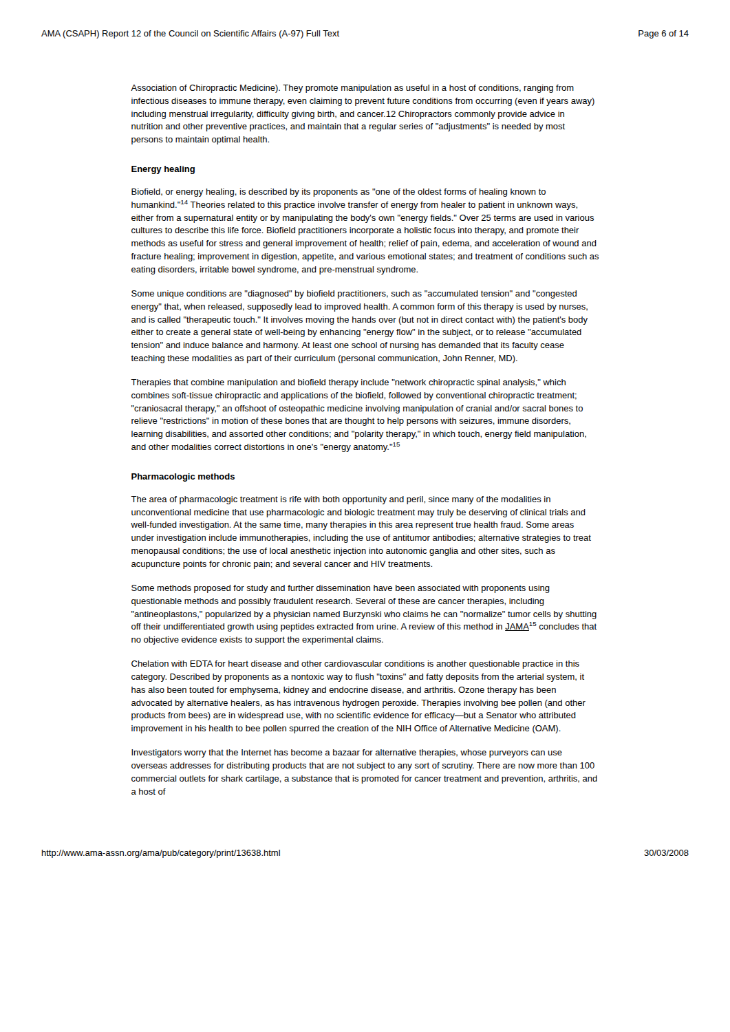AMA (CSAPH) Report 12 of the Council on Scientific Affairs (A-97) Full Text Page 6 of 14
Association of Chiropractic Medicine). They promote manipulation as useful in a host of conditions, ranging from infectious diseases to immune therapy, even claiming to prevent future conditions from occurring (even if years away) including menstrual irregularity, difficulty giving birth, and cancer.12 Chiropractors commonly provide advice in nutrition and other preventive practices, and maintain that a regular series of "adjustments" is needed by most persons to maintain optimal health.
Energy healing
Biofield, or energy healing, is described by its proponents as "one of the oldest forms of healing known to humankind."14 Theories related to this practice involve transfer of energy from healer to patient in unknown ways, either from a supernatural entity or by manipulating the body's own "energy fields." Over 25 terms are used in various cultures to describe this life force. Biofield practitioners incorporate a holistic focus into therapy, and promote their methods as useful for stress and general improvement of health; relief of pain, edema, and acceleration of wound and fracture healing; improvement in digestion, appetite, and various emotional states; and treatment of conditions such as eating disorders, irritable bowel syndrome, and pre-menstrual syndrome.
Some unique conditions are "diagnosed" by biofield practitioners, such as "accumulated tension" and "congested energy" that, when released, supposedly lead to improved health. A common form of this therapy is used by nurses, and is called "therapeutic touch." It involves moving the hands over (but not in direct contact with) the patient's body either to create a general state of well-being by enhancing "energy flow" in the subject, or to release "accumulated tension" and induce balance and harmony. At least one school of nursing has demanded that its faculty cease teaching these modalities as part of their curriculum (personal communication, John Renner, MD).
Therapies that combine manipulation and biofield therapy include "network chiropractic spinal analysis," which combines soft-tissue chiropractic and applications of the biofield, followed by conventional chiropractic treatment; "craniosacral therapy," an offshoot of osteopathic medicine involving manipulation of cranial and/or sacral bones to relieve "restrictions" in motion of these bones that are thought to help persons with seizures, immune disorders, learning disabilities, and assorted other conditions; and "polarity therapy," in which touch, energy field manipulation, and other modalities correct distortions in one's "energy anatomy."15
Pharmacologic methods
The area of pharmacologic treatment is rife with both opportunity and peril, since many of the modalities in unconventional medicine that use pharmacologic and biologic treatment may truly be deserving of clinical trials and well-funded investigation. At the same time, many therapies in this area represent true health fraud. Some areas under investigation include immunotherapies, including the use of antitumor antibodies; alternative strategies to treat menopausal conditions; the use of local anesthetic injection into autonomic ganglia and other sites, such as acupuncture points for chronic pain; and several cancer and HIV treatments.
Some methods proposed for study and further dissemination have been associated with proponents using questionable methods and possibly fraudulent research. Several of these are cancer therapies, including "antineoplastons," popularized by a physician named Burzynski who claims he can "normalize" tumor cells by shutting off their undifferentiated growth using peptides extracted from urine. A review of this method in JAMA15 concludes that no objective evidence exists to support the experimental claims.
Chelation with EDTA for heart disease and other cardiovascular conditions is another questionable practice in this category. Described by proponents as a nontoxic way to flush "toxins" and fatty deposits from the arterial system, it has also been touted for emphysema, kidney and endocrine disease, and arthritis. Ozone therapy has been advocated by alternative healers, as has intravenous hydrogen peroxide. Therapies involving bee pollen (and other products from bees) are in widespread use, with no scientific evidence for efficacy—but a Senator who attributed improvement in his health to bee pollen spurred the creation of the NIH Office of Alternative Medicine (OAM).
Investigators worry that the Internet has become a bazaar for alternative therapies, whose purveyors can use overseas addresses for distributing products that are not subject to any sort of scrutiny. There are now more than 100 commercial outlets for shark cartilage, a substance that is promoted for cancer treatment and prevention, arthritis, and a host of
http://www.ama-assn.org/ama/pub/category/print/13638.html 30/03/2008